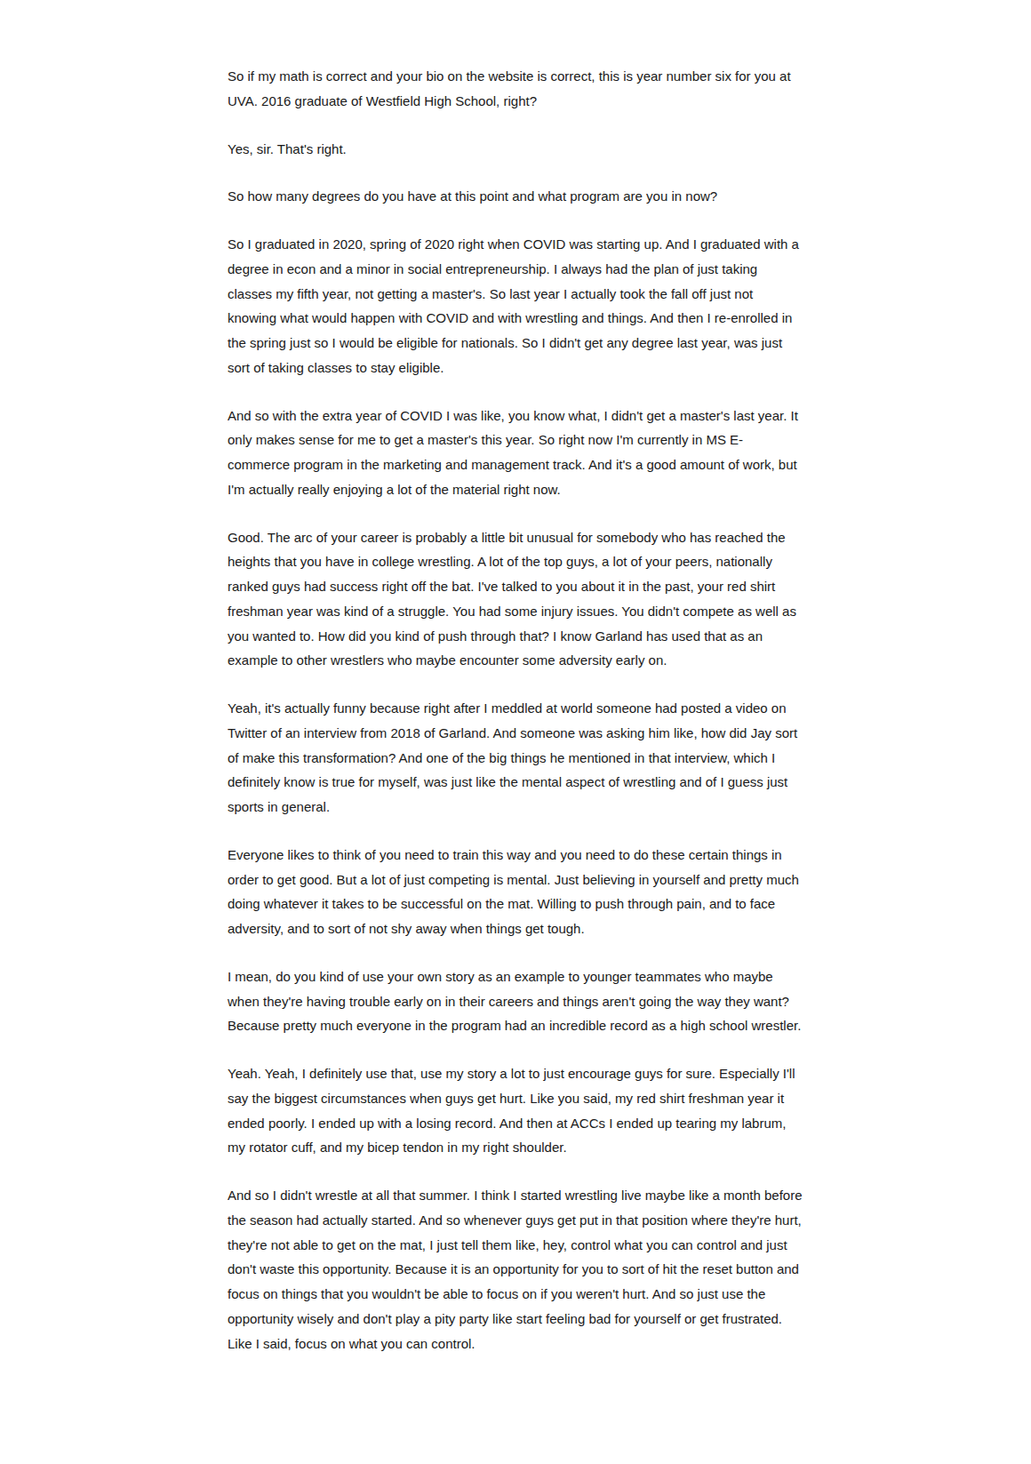So if my math is correct and your bio on the website is correct, this is year number six for you at UVA. 2016 graduate of Westfield High School, right?
Yes, sir. That's right.
So how many degrees do you have at this point and what program are you in now?
So I graduated in 2020, spring of 2020 right when COVID was starting up. And I graduated with a degree in econ and a minor in social entrepreneurship. I always had the plan of just taking classes my fifth year, not getting a master's. So last year I actually took the fall off just not knowing what would happen with COVID and with wrestling and things. And then I re-enrolled in the spring just so I would be eligible for nationals. So I didn't get any degree last year, was just sort of taking classes to stay eligible.
And so with the extra year of COVID I was like, you know what, I didn't get a master's last year. It only makes sense for me to get a master's this year. So right now I'm currently in MS E-commerce program in the marketing and management track. And it's a good amount of work, but I'm actually really enjoying a lot of the material right now.
Good. The arc of your career is probably a little bit unusual for somebody who has reached the heights that you have in college wrestling. A lot of the top guys, a lot of your peers, nationally ranked guys had success right off the bat. I've talked to you about it in the past, your red shirt freshman year was kind of a struggle. You had some injury issues. You didn't compete as well as you wanted to. How did you kind of push through that? I know Garland has used that as an example to other wrestlers who maybe encounter some adversity early on.
Yeah, it's actually funny because right after I meddled at world someone had posted a video on Twitter of an interview from 2018 of Garland. And someone was asking him like, how did Jay sort of make this transformation? And one of the big things he mentioned in that interview, which I definitely know is true for myself, was just like the mental aspect of wrestling and of I guess just sports in general.
Everyone likes to think of you need to train this way and you need to do these certain things in order to get good. But a lot of just competing is mental. Just believing in yourself and pretty much doing whatever it takes to be successful on the mat. Willing to push through pain, and to face adversity, and to sort of not shy away when things get tough.
I mean, do you kind of use your own story as an example to younger teammates who maybe when they're having trouble early on in their careers and things aren't going the way they want? Because pretty much everyone in the program had an incredible record as a high school wrestler.
Yeah. Yeah, I definitely use that, use my story a lot to just encourage guys for sure. Especially I'll say the biggest circumstances when guys get hurt. Like you said, my red shirt freshman year it ended poorly. I ended up with a losing record. And then at ACCs I ended up tearing my labrum, my rotator cuff, and my bicep tendon in my right shoulder.
And so I didn't wrestle at all that summer. I think I started wrestling live maybe like a month before the season had actually started. And so whenever guys get put in that position where they're hurt, they're not able to get on the mat, I just tell them like, hey, control what you can control and just don't waste this opportunity. Because it is an opportunity for you to sort of hit the reset button and focus on things that you wouldn't be able to focus on if you weren't hurt. And so just use the opportunity wisely and don't play a pity party like start feeling bad for yourself or get frustrated. Like I said, focus on what you can control.